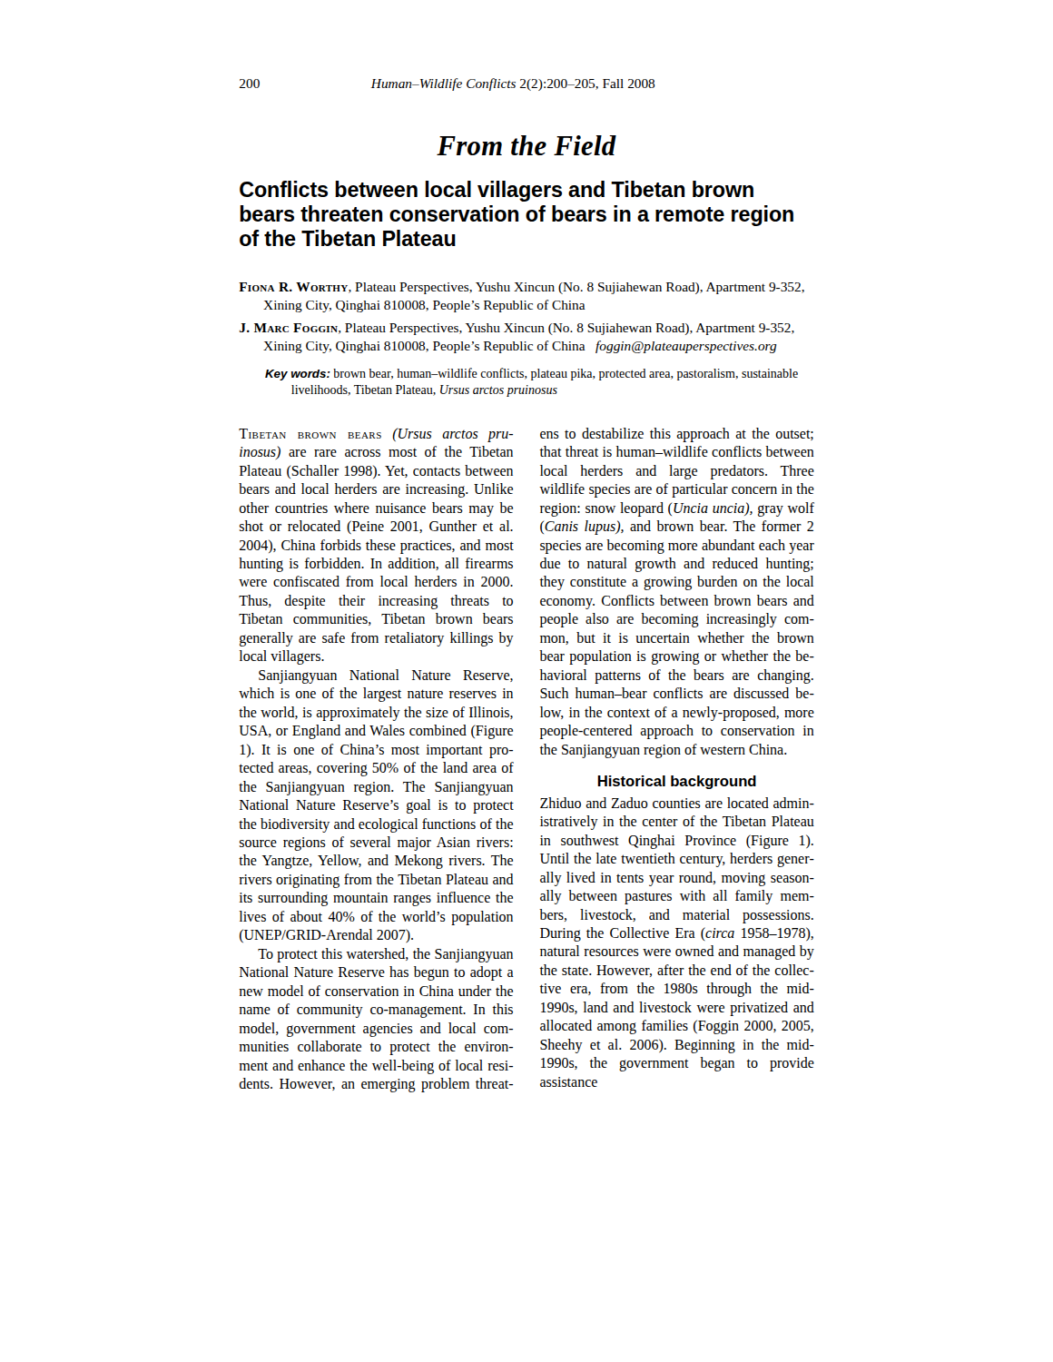200 Human–Wildlife Conflicts 2(2):200–205, Fall 2008
From the Field
Conflicts between local villagers and Tibetan brown bears threaten conserva­tion of bears in a remote region of the Tibetan Plateau
Fiona R. Worthy, Plateau Perspectives, Yushu Xincun (No. 8 Sujiahewan Road), Apartment 9-352, Xining City, Qinghai 810008, People’s Republic of China
J. Marc Foggin, Plateau Perspectives, Yushu Xincun (No. 8 Sujiahewan Road), Apartment 9-352, Xining City, Qinghai 810008, People’s Republic of China foggin@plateauperspectives.org
Key words: brown bear, human–wildlife conflicts, plateau pika, protected area, pastoralism, sustainable livelihoods, Tibetan Plateau, Ursus arctos pruinosus
Tibetan brown bears (Ursus arctos pruinosus) are rare across most of the Tibetan Plateau (Schaller 1998). Yet, contacts between bears and local herders are increasing. Unlike other countries where nuisance bears may be shot or relocated (Peine 2001, Gunther et al. 2004), China forbids these practices, and most hunting is forbidden. In addition, all firearms were confiscated from local herders in 2000. Thus, despite their increasing threats to Tibetan communities, Tibetan brown bears generally are safe from retaliatory killings by local villagers.
Sanjiangyuan National Nature Reserve, which is one of the largest nature reserves in the world, is approximately the size of Illinois, USA, or England and Wales combined (Figure 1). It is one of China’s most important protected areas, covering 50% of the land area of the Sanjiangyuan region. The Sanjiangyuan National Nature Reserve’s goal is to protect the biodiversity and ecological functions of the source regions of several major Asian rivers: the Yangtze, Yellow, and Mekong rivers. The rivers originating from the Tibetan Plateau and its surrounding mountain ranges influence the lives of about 40% of the world’s population (UNEP/GRID-Arendal 2007).
To protect this watershed, the Sanjiangyuan National Nature Reserve has begun to adopt a new model of conservation in China under the name of community co-management. In this model, government agencies and local communities collaborate to protect the environment and enhance the well-being of local residents. However, an emerging problem threatens to destabilize this approach at the outset; that threat is human–wildlife conflicts between local herders and large predators. Three wildlife species are of particular concern in the region: snow leopard (Uncia uncia), gray wolf (Canis lupus), and brown bear. The former 2 species are becoming more abundant each year due to natural growth and reduced hunting; they constitute a growing burden on the local economy. Conflicts between brown bears and people also are becoming increasingly common, but it is uncertain whether the brown bear population is growing or whether the behavioral patterns of the bears are changing. Such human–bear conflicts are discussed below, in the context of a newly-proposed, more people-centered approach to conservation in the Sanjiangyuan region of western China.
Historical background
Zhiduo and Zaduo counties are located administratively in the center of the Tibetan Plateau in southwest Qinghai Province (Figure 1). Until the late twentieth century, herders generally lived in tents year round, moving seasonally between pastures with all family members, livestock, and material possessions. During the Collective Era (circa 1958–1978), natural resources were owned and managed by the state. However, after the end of the collective era, from the 1980s through the mid-1990s, land and livestock were privatized and allocated among families (Foggin 2000, 2005, Sheehy et al. 2006). Beginning in the mid-1990s, the government began to provide assistance